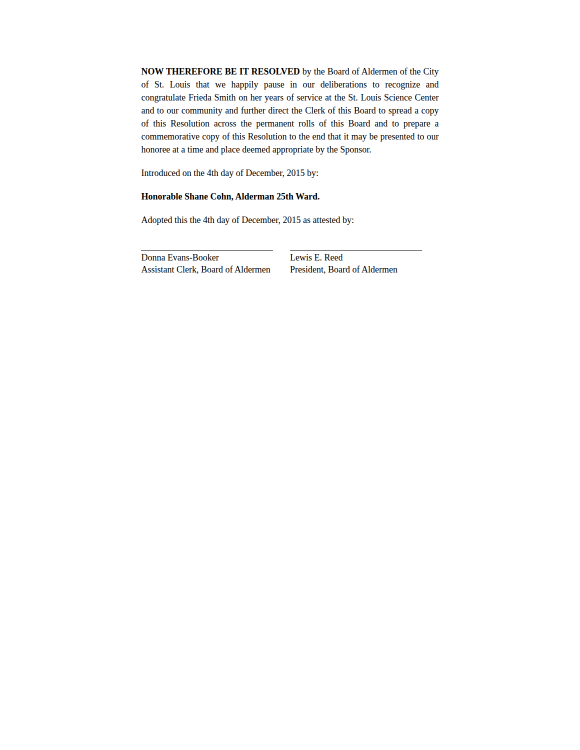NOW THEREFORE BE IT RESOLVED by the Board of Aldermen of the City of St. Louis that we happily pause in our deliberations to recognize and congratulate Frieda Smith on her years of service at the St. Louis Science Center and to our community and further direct the Clerk of this Board to spread a copy of this Resolution across the permanent rolls of this Board and to prepare a commemorative copy of this Resolution to the end that it may be presented to our honoree at a time and place deemed appropriate by the Sponsor.
Introduced on the 4th day of December, 2015 by:
Honorable Shane Cohn, Alderman 25th Ward.
Adopted this the 4th day of December, 2015 as attested by:
| Donna Evans-Booker Assistant Clerk, Board of Aldermen | Lewis E. Reed President, Board of Aldermen |